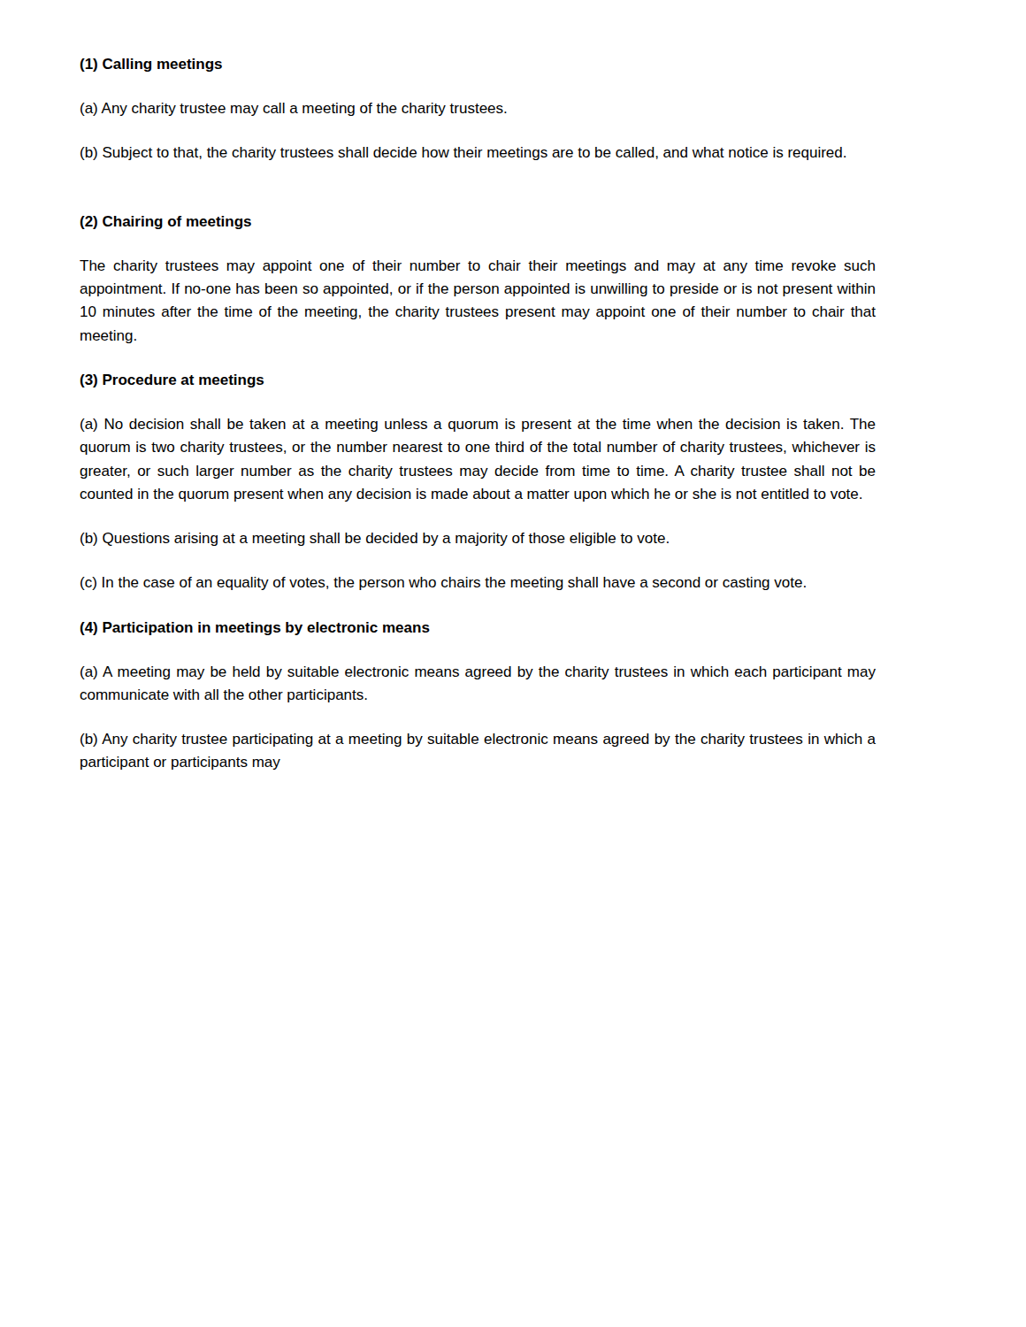(1) Calling meetings
(a) Any charity trustee may call a meeting of the charity trustees.
(b) Subject to that, the charity trustees shall decide how their meetings are to be called, and what notice is required.
(2) Chairing of meetings
The charity trustees may appoint one of their number to chair their meetings and may at any time revoke such appointment. If no-one has been so appointed, or if the person appointed is unwilling to preside or is not present within 10 minutes after the time of the meeting, the charity trustees present may appoint one of their number to chair that meeting.
(3) Procedure at meetings
(a) No decision shall be taken at a meeting unless a quorum is present at the time when the decision is taken. The quorum is two charity trustees, or the number nearest to one third of the total number of charity trustees, whichever is greater, or such larger number as the charity trustees may decide from time to time. A charity trustee shall not be counted in the quorum present when any decision is made about a matter upon which he or she is not entitled to vote.
(b) Questions arising at a meeting shall be decided by a majority of those eligible to vote.
(c) In the case of an equality of votes, the person who chairs the meeting shall have a second or casting vote.
(4) Participation in meetings by electronic means
(a) A meeting may be held by suitable electronic means agreed by the charity trustees in which each participant may communicate with all the other participants.
(b) Any charity trustee participating at a meeting by suitable electronic means agreed by the charity trustees in which a participant or participants may